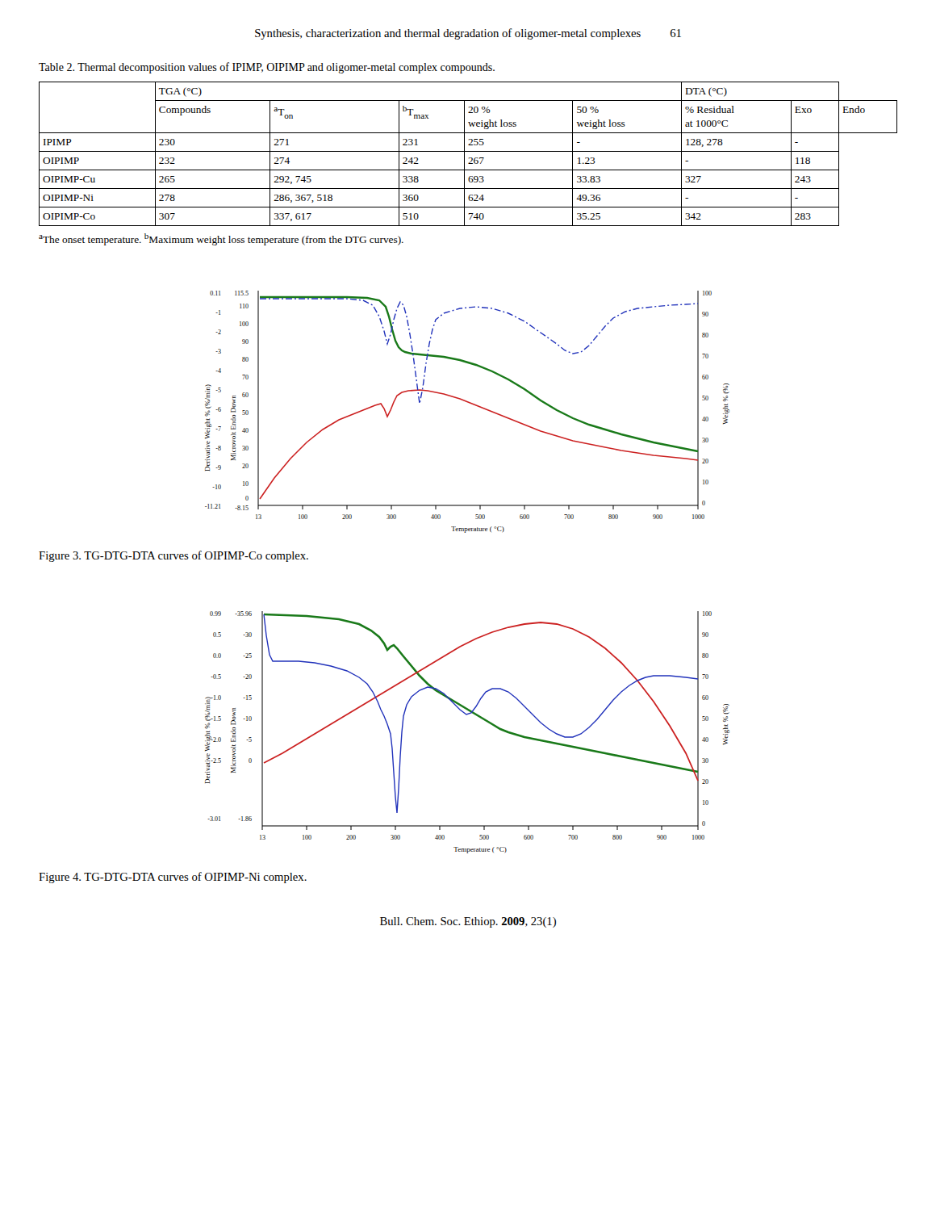Synthesis, characterization and thermal degradation of oligomer-metal complexes 61
Table 2. Thermal decomposition values of IPIMP, OIPIMP and oligomer-metal complex compounds.
| | TGA (°C) | DTA (°C) |
| --- | --- | --- |
| Compounds | a T on | b T max | 20 % weight loss | 50 % weight loss | % Residual at 1000°C | Exo | Endo |
| IPIMP | 230 | 271 | 231 | 255 | - | 128, 278 | - |
| OIPIMP | 232 | 274 | 242 | 267 | 1.23 | - | 118 |
| OIPIMP-Cu | 265 | 292, 745 | 338 | 693 | 33.83 | 327 | 243 |
| OIPIMP-Ni | 278 | 286, 367, 518 | 360 | 624 | 49.36 | - | - |
| OIPIMP-Co | 307 | 337, 617 | 510 | 740 | 35.25 | 342 | 283 |
aThe onset temperature. bMaximum weight loss temperature (from the DTG curves).
Derivative Weight % (%/min) Microvolt Endo Down Weight % (%) 0.11 -1 -2 -3 -4 -5 -6 -7 -8 -9 -10 -11.21 115.5 110 100 90 80 70 60 50 40 30 20 10 0 -8.15 100 90 80 70 60 50 40 30 20 10 0 13 100 200 300 400 500 600 700 800 900 1000 Temperature ( °C)
Figure 3. TG-DTG-DTA curves of OIPIMP-Co complex.
Derivative Weight % (%/min) Microvolt Endo Down Weight % (%) 0.99 0.5 0.0 -0.5 -1.0 -1.5 -2.0 -2.5 -3.01 -35.96 -30 -25 -20 -15 -10 -5 0 -1.86 100 90 80 70 60 50 40 30 20 10 0 13 100 200 300 400 500 600 700 800 900 1000 Temperature ( °C)
Figure 4. TG-DTG-DTA curves of OIPIMP-Ni complex.
Bull. Chem. Soc. Ethiop. 2009, 23(1)